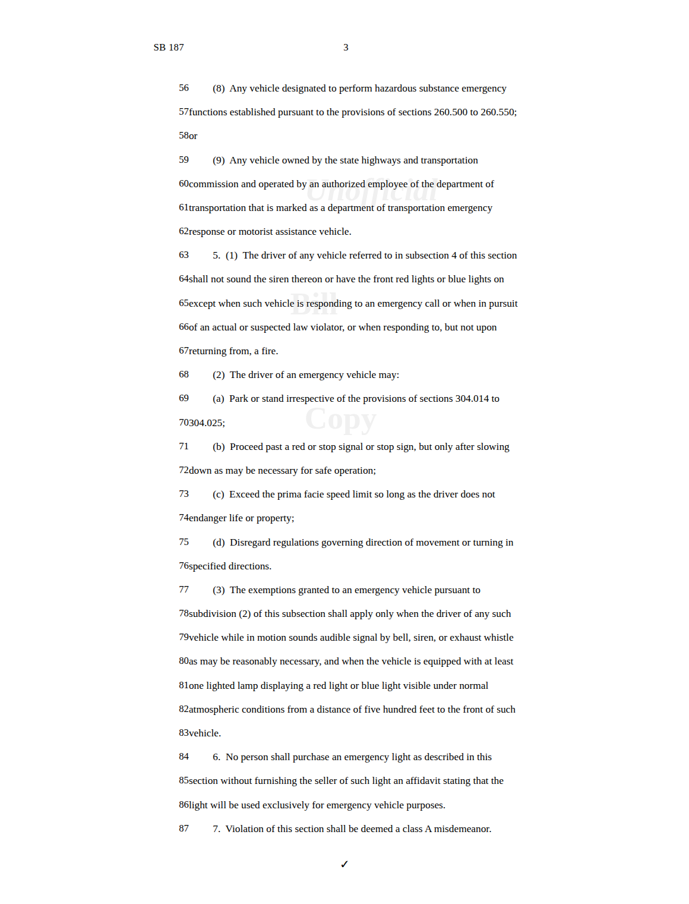Unofficial
Bill
Copy
SB 187
3
| 56 | (8) Any vehicle designated to perform hazardous substance emergency |
| 57 | functions established pursuant to the provisions of sections 260.500 to 260.550; |
| 58 | or |
| 59 | (9) Any vehicle owned by the state highways and transportation |
| 60 | commission and operated by an authorized employee of the department of |
| 61 | transportation that is marked as a department of transportation emergency |
| 62 | response or motorist assistance vehicle. |
| 63 | 5. (1) The driver of any vehicle referred to in subsection 4 of this section |
| 64 | shall not sound the siren thereon or have the front red lights or blue lights on |
| 65 | except when such vehicle is responding to an emergency call or when in pursuit |
| 66 | of an actual or suspected law violator, or when responding to, but not upon |
| 67 | returning from, a fire. |
| 68 | (2) The driver of an emergency vehicle may: |
| 69 | (a) Park or stand irrespective of the provisions of sections 304.014 to |
| 70 | 304.025; |
| 71 | (b) Proceed past a red or stop signal or stop sign, but only after slowing |
| 72 | down as may be necessary for safe operation; |
| 73 | (c) Exceed the prima facie speed limit so long as the driver does not |
| 74 | endanger life or property; |
| 75 | (d) Disregard regulations governing direction of movement or turning in |
| 76 | specified directions. |
| 77 | (3) The exemptions granted to an emergency vehicle pursuant to |
| 78 | subdivision (2) of this subsection shall apply only when the driver of any such |
| 79 | vehicle while in motion sounds audible signal by bell, siren, or exhaust whistle |
| 80 | as may be reasonably necessary, and when the vehicle is equipped with at least |
| 81 | one lighted lamp displaying a red light or blue light visible under normal |
| 82 | atmospheric conditions from a distance of five hundred feet to the front of such |
| 83 | vehicle. |
| 84 | 6. No person shall purchase an emergency light as described in this |
| 85 | section without furnishing the seller of such light an affidavit stating that the |
| 86 | light will be used exclusively for emergency vehicle purposes. |
| 87 | 7. Violation of this section shall be deemed a class A misdemeanor. |
✓